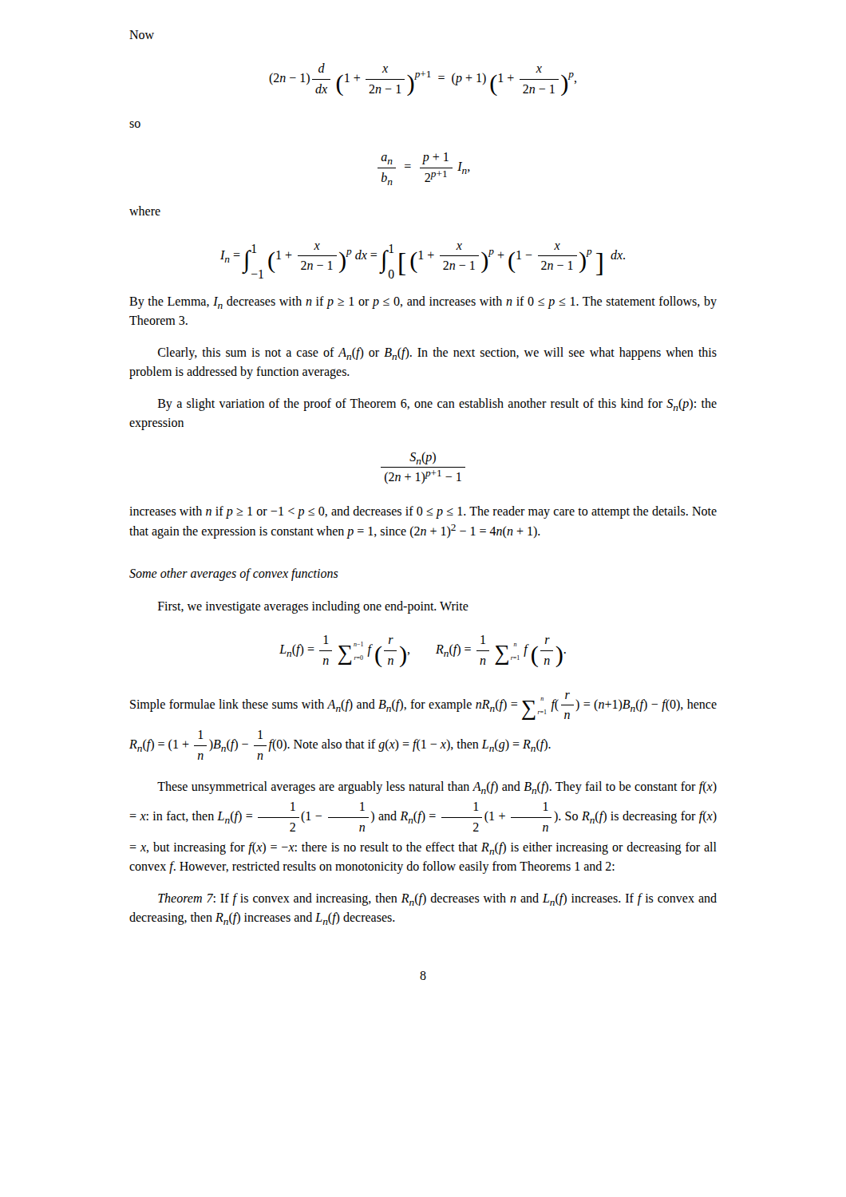Now
(2n − 1)ddx (1 + x 2n − 1)p+1 = (p + 1) (1 + x 2n − 1)p,
so
an bn = p + 12p+1 In,
where
In = ∫1
−1 (1 + x 2n − 1)p dx = ∫1
0 [ (1 + x 2n − 1)p + (1 − x 2n − 1)p ] dx.
By the Lemma, In decreases with n if p ≥ 1 or p ≤ 0, and increases with n if 0 ≤ p ≤ 1. The statement follows, by Theorem 3.
Clearly, this sum is not a case of An(f) or Bn(f). In the next section, we will see what happens when this problem is addressed by function averages.
By a slight variation of the proof of Theorem 6, one can establish another result of this kind for Sn(p): the expression
Sn(p)(2n + 1)p+1 − 1
increases with n if p ≥ 1 or −1 < p ≤ 0, and decreases if 0 ≤ p ≤ 1. The reader may care to attempt the details. Note that again the expression is constant when p = 1, since (2n + 1)2 − 1 = 4n(n + 1).
Some other averages of convex functions
First, we investigate averages including one end-point. Write
Ln(f) = 1 n ∑n−1
r=0 f (rn), Rn(f) = 1 n ∑n
r=1 f (rn).
Simple formulae link these sums with An(f) and Bn(f), for example nRn(f) = ∑n
r=1 f(rn) = (n+1)Bn(f) − f(0), hence Rn(f) = (1 + 1 n)Bn(f) − 1 n f(0). Note also that if g(x) = f(1 − x), then Ln(g) = Rn(f).
These unsymmetrical averages are arguably less natural than An(f) and Bn(f). They fail to be constant for f(x) = x: in fact, then Ln(f) = 12(1 − 1 n) and Rn(f) = 12(1 + 1 n). So Rn(f) is decreasing for f(x) = x, but increasing for f(x) = −x: there is no result to the effect that Rn(f) is either increasing or decreasing for all convex f. However, restricted results on monotonicity do follow easily from Theorems 1 and 2:
Theorem 7: If f is convex and increasing, then Rn(f) decreases with n and Ln(f) increases. If f is convex and decreasing, then Rn(f) increases and Ln(f) decreases.
8